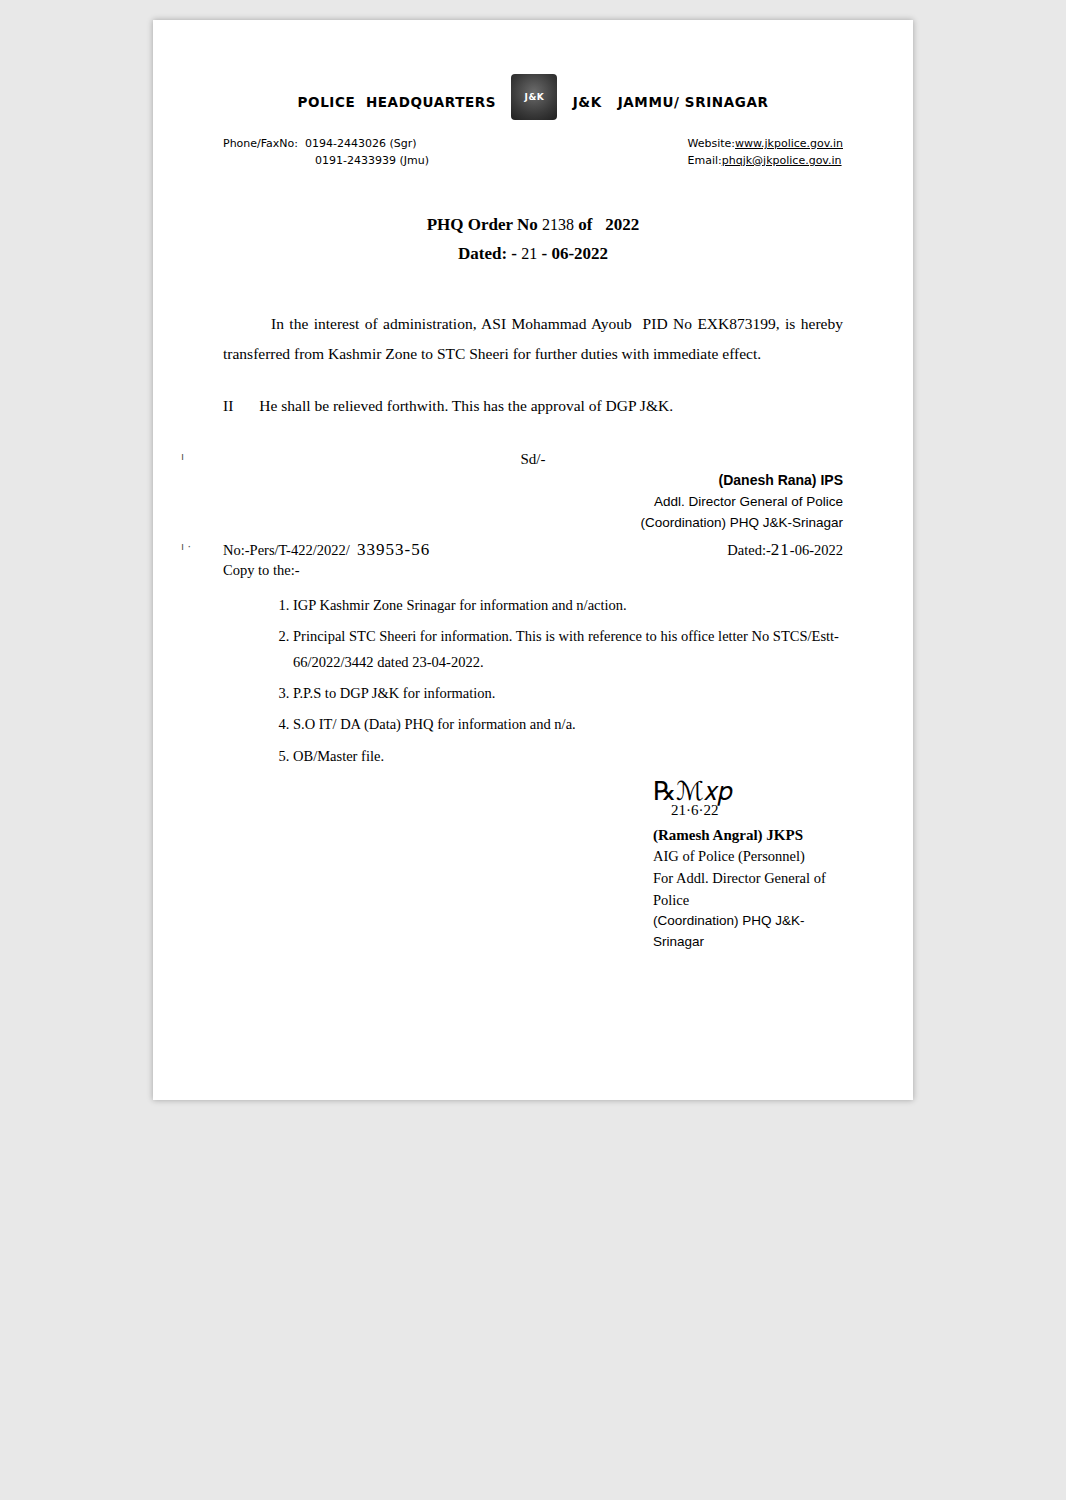ı
ı ·
POLICE HEADQUARTERS J&K J&K JAMMU/ SRINAGAR
Phone/FaxNo: 0194-2443026 (Sgr)
0191-2433939 (Jmu)
Website:www.jkpolice.gov.in
Email:phqjk@jkpolice.gov.in
PHQ Order No 2138 of 2022
Dated: - 21 - 06-2022
In the interest of administration, ASI Mohammad Ayoub PID No EXK873199, is hereby transferred from Kashmir Zone to STC Sheeri for further duties with immediate effect.
II He shall be relieved forthwith. This has the approval of DGP J&K.
Sd/-
(Danesh Rana) IPS
Addl. Director General of Police
(Coordination) PHQ J&K-Srinagar
No:-Pers/T-422/2022/ 33953-56 Dated:-21-06-2022
Copy to the:-
IGP Kashmir Zone Srinagar for information and n/action.
Principal STC Sheeri for information. This is with reference to his office letter No STCS/Estt-66/2022/3442 dated 23-04-2022.
P.P.S to DGP J&K for information.
S.O IT/ DA (Data) PHQ for information and n/a.
OB/Master file.
℞ℳ𝑥𝑝 21·6·22
(Ramesh Angral) JKPS
AIG of Police (Personnel)
For Addl. Director General of Police
(Coordination) PHQ J&K-Srinagar